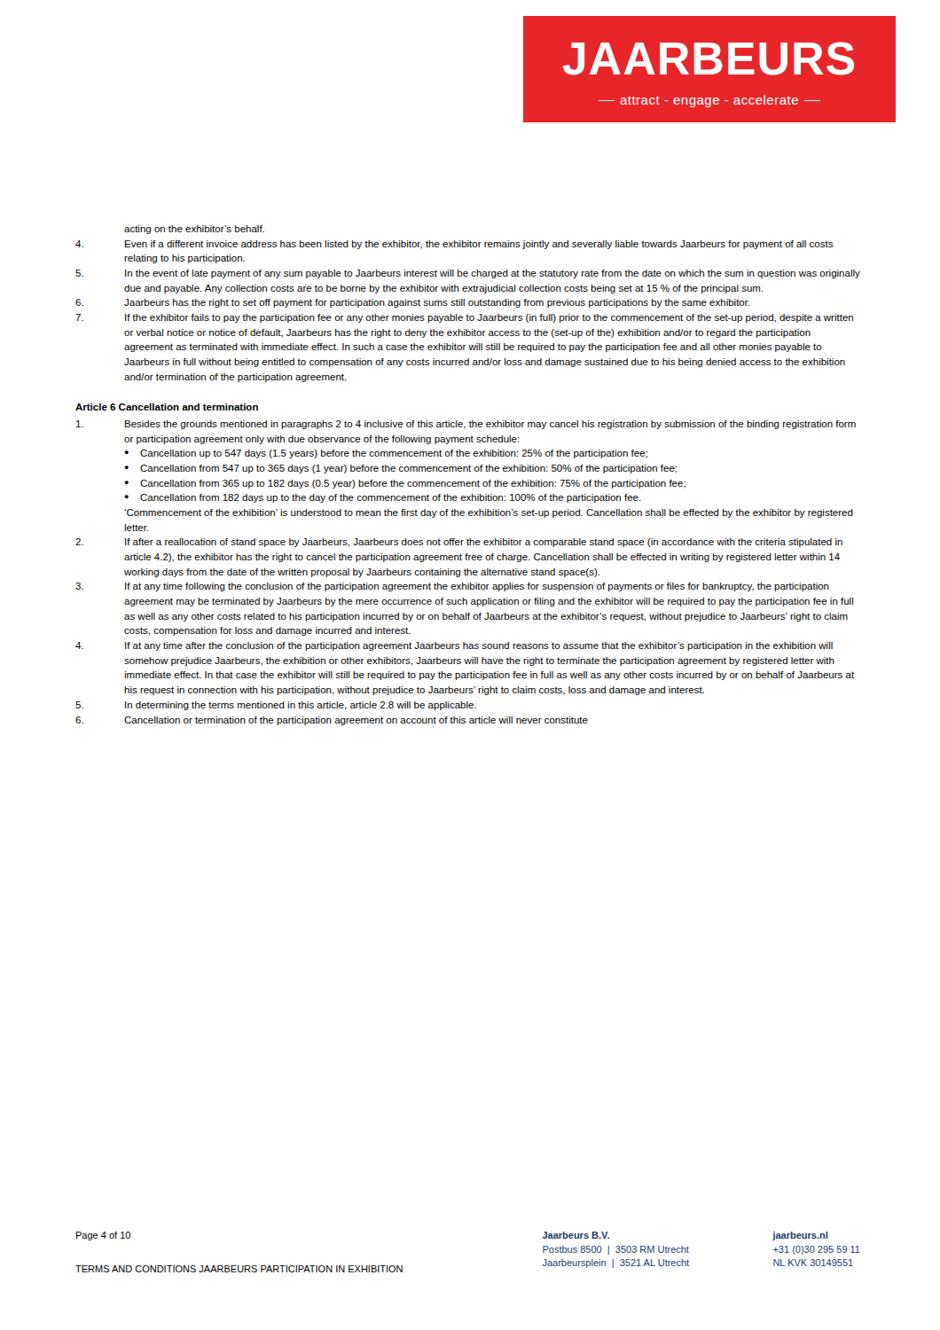JAARBEURS
attract - engage - accelerate
acting on the exhibitor’s behalf.
4.
Even if a different invoice address has been listed by the exhibitor, the exhibitor remains jointly and severally liable towards Jaarbeurs for payment of all costs relating to his participation.
5.
In the event of late payment of any sum payable to Jaarbeurs interest will be charged at the statutory rate from the date on which the sum in question was originally due and payable. Any collection costs are to be borne by the exhibitor with extrajudicial collection costs being set at 15 % of the principal sum.
6.
Jaarbeurs has the right to set off payment for participation against sums still outstanding from previous participations by the same exhibitor.
7.
If the exhibitor fails to pay the participation fee or any other monies payable to Jaarbeurs (in full) prior to the commencement of the set-up period, despite a written or verbal notice or notice of default, Jaarbeurs has the right to deny the exhibitor access to the (set-up of the) exhibition and/or to regard the participation agreement as terminated with immediate effect. In such a case the exhibitor will still be required to pay the participation fee and all other monies payable to Jaarbeurs in full without being entitled to compensation of any costs incurred and/or loss and damage sustained due to his being denied access to the exhibition and/or termination of the participation agreement.
Article 6 Cancellation and termination
1.
Besides the grounds mentioned in paragraphs 2 to 4 inclusive of this article, the exhibitor may cancel his registration by submission of the binding registration form or participation agreement only with due observance of the following payment schedule:
Cancellation up to 547 days (1.5 years) before the commencement of the exhibition: 25% of the participation fee;
Cancellation from 547 up to 365 days (1 year) before the commencement of the exhibition: 50% of the participation fee;
Cancellation from 365 up to 182 days (0.5 year) before the commencement of the exhibition: 75% of the participation fee;
Cancellation from 182 days up to the day of the commencement of the exhibition: 100% of the participation fee.
‘Commencement of the exhibition’ is understood to mean the first day of the exhibition’s set-up period. Cancellation shall be effected by the exhibitor by registered letter.
2.
If after a reallocation of stand space by Jaarbeurs, Jaarbeurs does not offer the exhibitor a comparable stand space (in accordance with the criteria stipulated in article 4.2), the exhibitor has the right to cancel the participation agreement free of charge. Cancellation shall be effected in writing by registered letter within 14 working days from the date of the written proposal by Jaarbeurs containing the alternative stand space(s).
3.
If at any time following the conclusion of the participation agreement the exhibitor applies for suspension of payments or files for bankruptcy, the participation agreement may be terminated by Jaarbeurs by the mere occurrence of such application or filing and the exhibitor will be required to pay the participation fee in full as well as any other costs related to his participation incurred by or on behalf of Jaarbeurs at the exhibitor’s request, without prejudice to Jaarbeurs’ right to claim costs, compensation for loss and damage incurred and interest.
4.
If at any time after the conclusion of the participation agreement Jaarbeurs has sound reasons to assume that the exhibitor’s participation in the exhibition will somehow prejudice Jaarbeurs, the exhibition or other exhibitors, Jaarbeurs will have the right to terminate the participation agreement by registered letter with immediate effect. In that case the exhibitor will still be required to pay the participation fee in full as well as any other costs incurred by or on behalf of Jaarbeurs at his request in connection with his participation, without prejudice to Jaarbeurs’ right to claim costs, loss and damage and interest.
5.
In determining the terms mentioned in this article, article 2.8 will be applicable.
6.
Cancellation or termination of the participation agreement on account of this article will never constitute
Page 4 of 10
TERMS AND CONDITIONS JAARBEURS PARTICIPATION IN EXHIBITION
Jaarbeurs B.V.
Postbus 8500 | 3503 RM Utrecht
Jaarbeursplein | 3521 AL Utrecht
jaarbeurs.nl
+31 (0)30 295 59 11
NL KVK 30149551